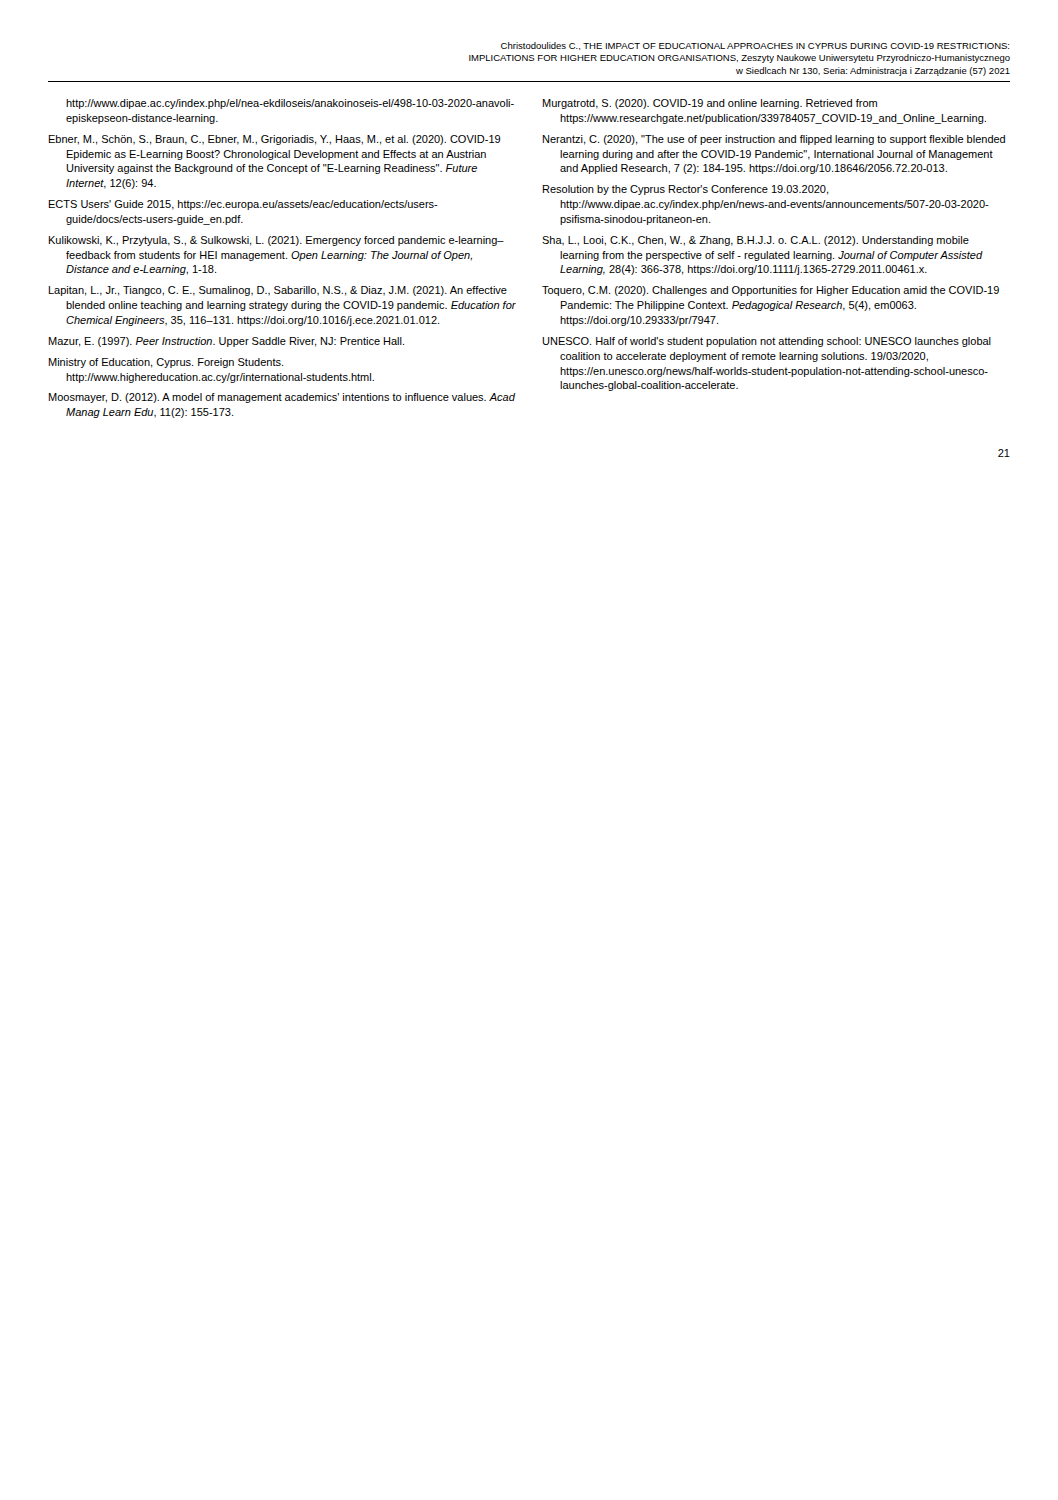Christodoulides C., THE IMPACT OF EDUCATIONAL APPROACHES IN CYPRUS DURING COVID-19 RESTRICTIONS:
IMPLICATIONS FOR HIGHER EDUCATION ORGANISATIONS, Zeszyty Naukowe Uniwersytetu Przyrodniczo-Humanistycznego
w Siedlcach Nr 130, Seria: Administracja i Zarządzanie (57) 2021
http://www.dipae.ac.cy/index.php/el/nea-ekdiloseis/anakoinoseis-el/498-10-03-2020-anavoli-episkepseon-distance-learning.
Ebner, M., Schön, S., Braun, C., Ebner, M., Grigoriadis, Y., Haas, M., et al. (2020). COVID-19 Epidemic as E-Learning Boost? Chronological Development and Effects at an Austrian University against the Background of the Concept of "E-Learning Readiness". Future Internet, 12(6): 94.
ECTS Users' Guide 2015, https://ec.europa.eu/assets/eac/education/ects/users-guide/docs/ects-users-guide_en.pdf.
Kulikowski, K., Przytyula, S., & Sulkowski, L. (2021). Emergency forced pandemic e-learning–feedback from students for HEI management. Open Learning: The Journal of Open, Distance and e-Learning, 1-18.
Lapitan, L., Jr., Tiangco, C. E., Sumalinog, D., Sabarillo, N.S., & Diaz, J.M. (2021). An effective blended online teaching and learning strategy during the COVID-19 pandemic. Education for Chemical Engineers, 35, 116–131. https://doi.org/10.1016/j.ece.2021.01.012.
Mazur, E. (1997). Peer Instruction. Upper Saddle River, NJ: Prentice Hall.
Ministry of Education, Cyprus. Foreign Students. http://www.highereducation.ac.cy/gr/international-students.html.
Moosmayer, D. (2012). A model of management academics' intentions to influence values. Acad Manag Learn Edu, 11(2): 155-173.
Murgatrotd, S. (2020). COVID-19 and online learning. Retrieved from https://www.researchgate.net/publication/339784057_COVID-19_and_Online_Learning.
Nerantzi, C. (2020), "The use of peer instruction and flipped learning to support flexible blended learning during and after the COVID-19 Pandemic", International Journal of Management and Applied Research, 7 (2): 184-195. https://doi.org/10.18646/2056.72.20-013.
Resolution by the Cyprus Rector's Conference 19.03.2020, http://www.dipae.ac.cy/index.php/en/news-and-events/announcements/507-20-03-2020-psifisma-sinodou-pritaneon-en.
Sha, L., Looi, C.K., Chen, W., & Zhang, B.H.J.J. o. C.A.L. (2012). Understanding mobile learning from the perspective of self - regulated learning. Journal of Computer Assisted Learning, 28(4): 366-378, https://doi.org/10.1111/j.1365-2729.2011.00461.x.
Toquero, C.M. (2020). Challenges and Opportunities for Higher Education amid the COVID-19 Pandemic: The Philippine Context. Pedagogical Research, 5(4), em0063. https://doi.org/10.29333/pr/7947.
UNESCO. Half of world's student population not attending school: UNESCO launches global coalition to accelerate deployment of remote learning solutions. 19/03/2020, https://en.unesco.org/news/half-worlds-student-population-not-attending-school-unesco-launches-global-coalition-accelerate.
21